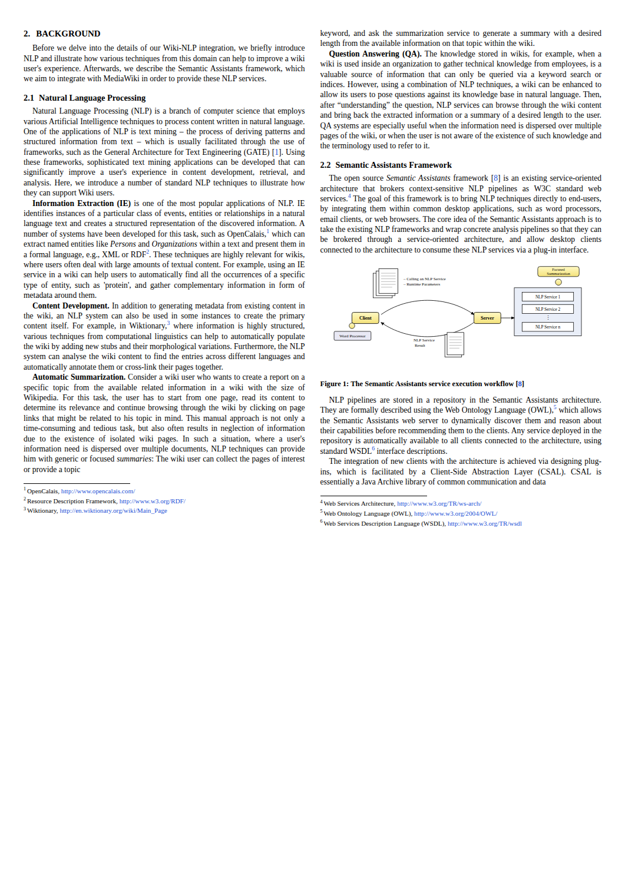2. BACKGROUND
Before we delve into the details of our Wiki-NLP integration, we briefly introduce NLP and illustrate how various techniques from this domain can help to improve a wiki user's experience. Afterwards, we describe the Semantic Assistants framework, which we aim to integrate with MediaWiki in order to provide these NLP services.
2.1 Natural Language Processing
Natural Language Processing (NLP) is a branch of computer science that employs various Artificial Intelligence techniques to process content written in natural language. One of the applications of NLP is text mining – the process of deriving patterns and structured information from text – which is usually facilitated through the use of frameworks, such as the General Architecture for Text Engineering (GATE) [1]. Using these frameworks, sophisticated text mining applications can be developed that can significantly improve a user's experience in content development, retrieval, and analysis. Here, we introduce a number of standard NLP techniques to illustrate how they can support Wiki users.
Information Extraction (IE) is one of the most popular applications of NLP. IE identifies instances of a particular class of events, entities or relationships in a natural language text and creates a structured representation of the discovered information. A number of systems have been developed for this task, such as OpenCalais,1 which can extract named entities like Persons and Organizations within a text and present them in a formal language, e.g., XML or RDF2. These techniques are highly relevant for wikis, where users often deal with large amounts of textual content. For example, using an IE service in a wiki can help users to automatically find all the occurrences of a specific type of entity, such as 'protein', and gather complementary information in form of metadata around them.
Content Development. In addition to generating metadata from existing content in the wiki, an NLP system can also be used in some instances to create the primary content itself. For example, in Wiktionary,3 where information is highly structured, various techniques from computational linguistics can help to automatically populate the wiki by adding new stubs and their morphological variations. Furthermore, the NLP system can analyse the wiki content to find the entries across different languages and automatically annotate them or cross-link their pages together.
Automatic Summarization. Consider a wiki user who wants to create a report on a specific topic from the available related information in a wiki with the size of Wikipedia. For this task, the user has to start from one page, read its content to determine its relevance and continue browsing through the wiki by clicking on page links that might be related to his topic in mind. This manual approach is not only a time-consuming and tedious task, but also often results in neglection of information due to the existence of isolated wiki pages. In such a situation, where a user's information need is dispersed over multiple documents, NLP techniques can provide him with generic or focused summaries: The wiki user can collect the pages of interest or provide a topic
1OpenCalais, http://www.opencalais.com/
2Resource Description Framework, http://www.w3.org/RDF/
3Wiktionary, http://en.wiktionary.org/wiki/Main_Page
keyword, and ask the summarization service to generate a summary with a desired length from the available information on that topic within the wiki.
Question Answering (QA). The knowledge stored in wikis, for example, when a wiki is used inside an organization to gather technical knowledge from employees, is a valuable source of information that can only be queried via a keyword search or indices. However, using a combination of NLP techniques, a wiki can be enhanced to allow its users to pose questions against its knowledge base in natural language. Then, after “understanding” the question, NLP services can browse through the wiki content and bring back the extracted information or a summary of a desired length to the user. QA systems are especially useful when the information need is dispersed over multiple pages of the wiki, or when the user is not aware of the existence of such knowledge and the terminology used to refer to it.
2.2 Semantic Assistants Framework
The open source Semantic Assistants framework [8] is an existing service-oriented architecture that brokers context-sensitive NLP pipelines as W3C standard web services.4 The goal of this framework is to bring NLP techniques directly to end-users, by integrating them within common desktop applications, such as word processors, email clients, or web browsers. The core idea of the Semantic Assistants approach is to take the existing NLP frameworks and wrap concrete analysis pipelines so that they can be brokered through a service-oriented architecture, and allow desktop clients connected to the architecture to consume these NLP services via a plug-in interface.
– Calling an NLP Service – Runtime Parameters Client Word Processor Server NLP Service Result Focused Summarization NLP Service 1 NLP Service 2 ⋮ NLP Service n
Figure 1: The Semantic Assistants service execution workflow [8]
NLP pipelines are stored in a repository in the Semantic Assistants architecture. They are formally described using the Web Ontology Language (OWL),5 which allows the Semantic Assistants web server to dynamically discover them and reason about their capabilities before recommending them to the clients. Any service deployed in the repository is automatically available to all clients connected to the architecture, using standard WSDL6 interface descriptions.
The integration of new clients with the architecture is achieved via designing plug-ins, which is facilitated by a Client-Side Abstraction Layer (CSAL). CSAL is essentially a Java Archive library of common communication and data
4Web Services Architecture, http://www.w3.org/TR/ws-arch/
5Web Ontology Language (OWL), http://www.w3.org/2004/OWL/
6Web Services Description Language (WSDL), http://www.w3.org/TR/wsdl